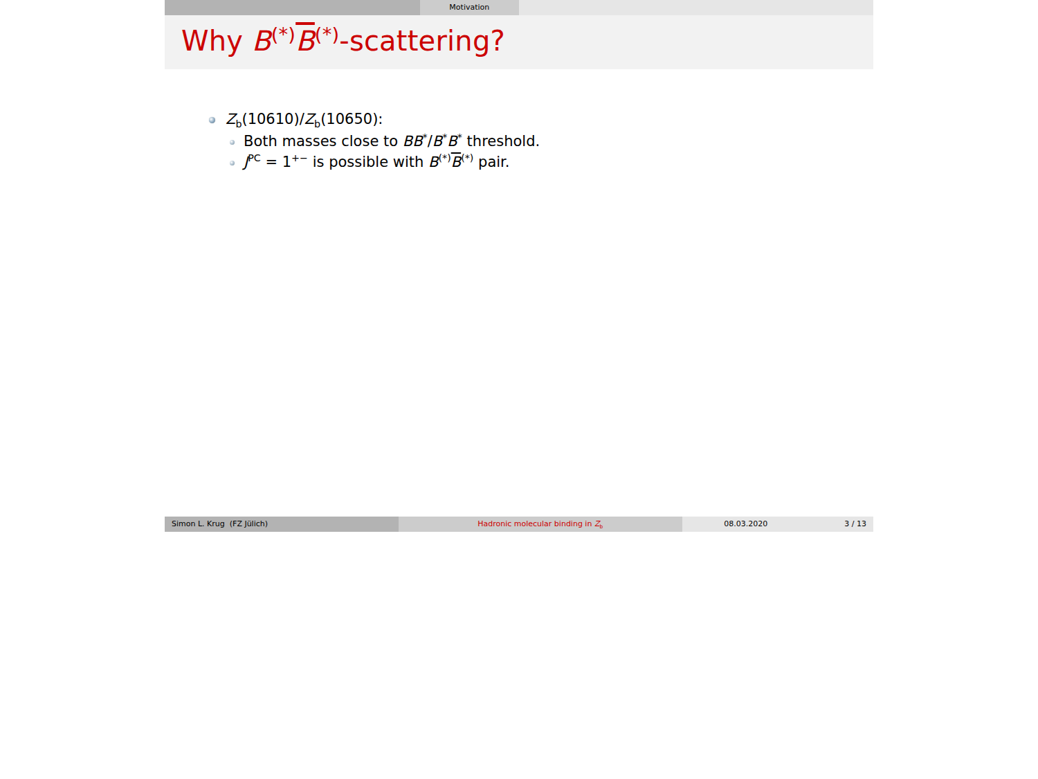Motivation
Why B(*)B(*)-scattering?
Zb(10610)/Zb(10650):
Both masses close to BB*/B*B* threshold.
JPC = 1+− is possible with B(*)B(*) pair.
Simon L. Krug (FZ Jülich)
Hadronic molecular binding in Zb
08.03.2020
3 / 13